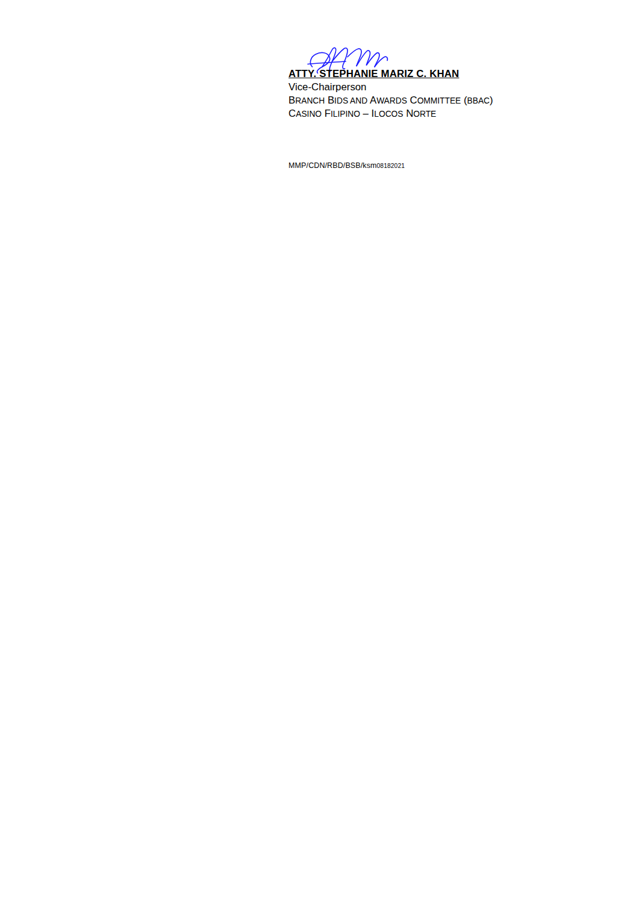ATTY. STEPHANIE MARIZ C. KHAN
Vice-Chairperson
BRANCH BIDS AND AWARDS COMMITTEE (BBAC)
CASINO FILIPINO – ILOCOS NORTE
MMP/CDN/RBD/BSB/ksm08182021